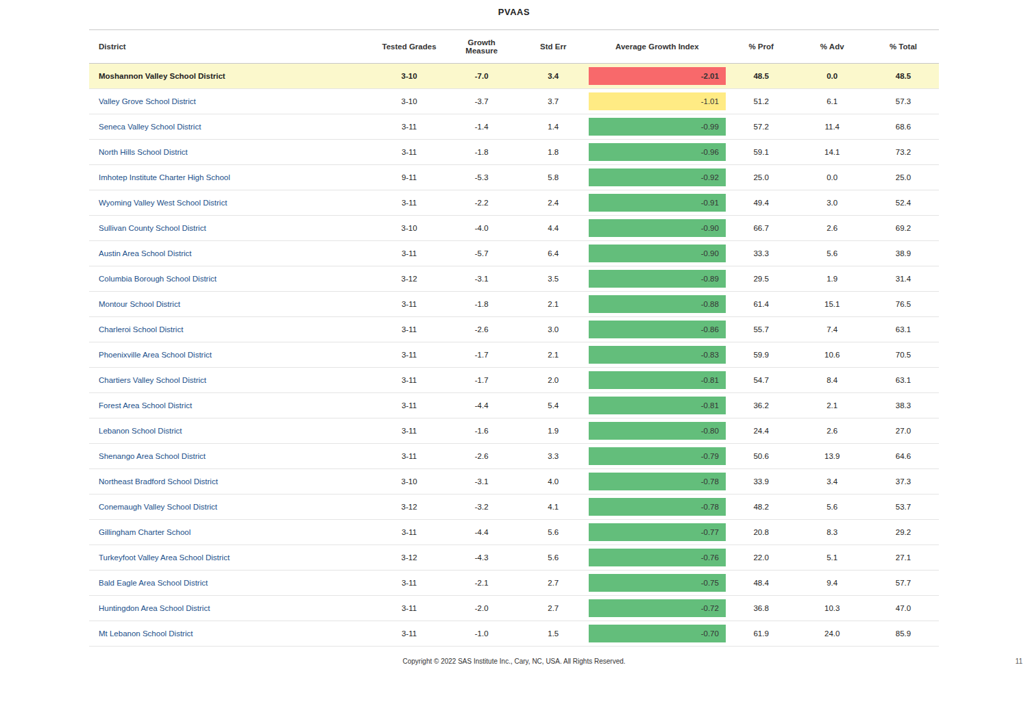PVAAS
| District | Tested Grades | Growth Measure | Std Err | Average Growth Index | % Prof | % Adv | % Total |
| --- | --- | --- | --- | --- | --- | --- | --- |
| Moshannon Valley School District | 3-10 | -7.0 | 3.4 | -2.01 | 48.5 | 0.0 | 48.5 |
| Valley Grove School District | 3-10 | -3.7 | 3.7 | -1.01 | 51.2 | 6.1 | 57.3 |
| Seneca Valley School District | 3-11 | -1.4 | 1.4 | -0.99 | 57.2 | 11.4 | 68.6 |
| North Hills School District | 3-11 | -1.8 | 1.8 | -0.96 | 59.1 | 14.1 | 73.2 |
| Imhotep Institute Charter High School | 9-11 | -5.3 | 5.8 | -0.92 | 25.0 | 0.0 | 25.0 |
| Wyoming Valley West School District | 3-11 | -2.2 | 2.4 | -0.91 | 49.4 | 3.0 | 52.4 |
| Sullivan County School District | 3-10 | -4.0 | 4.4 | -0.90 | 66.7 | 2.6 | 69.2 |
| Austin Area School District | 3-11 | -5.7 | 6.4 | -0.90 | 33.3 | 5.6 | 38.9 |
| Columbia Borough School District | 3-12 | -3.1 | 3.5 | -0.89 | 29.5 | 1.9 | 31.4 |
| Montour School District | 3-11 | -1.8 | 2.1 | -0.88 | 61.4 | 15.1 | 76.5 |
| Charleroi School District | 3-11 | -2.6 | 3.0 | -0.86 | 55.7 | 7.4 | 63.1 |
| Phoenixville Area School District | 3-11 | -1.7 | 2.1 | -0.83 | 59.9 | 10.6 | 70.5 |
| Chartiers Valley School District | 3-11 | -1.7 | 2.0 | -0.81 | 54.7 | 8.4 | 63.1 |
| Forest Area School District | 3-11 | -4.4 | 5.4 | -0.81 | 36.2 | 2.1 | 38.3 |
| Lebanon School District | 3-11 | -1.6 | 1.9 | -0.80 | 24.4 | 2.6 | 27.0 |
| Shenango Area School District | 3-11 | -2.6 | 3.3 | -0.79 | 50.6 | 13.9 | 64.6 |
| Northeast Bradford School District | 3-10 | -3.1 | 4.0 | -0.78 | 33.9 | 3.4 | 37.3 |
| Conemaugh Valley School District | 3-12 | -3.2 | 4.1 | -0.78 | 48.2 | 5.6 | 53.7 |
| Gillingham Charter School | 3-11 | -4.4 | 5.6 | -0.77 | 20.8 | 8.3 | 29.2 |
| Turkeyfoot Valley Area School District | 3-12 | -4.3 | 5.6 | -0.76 | 22.0 | 5.1 | 27.1 |
| Bald Eagle Area School District | 3-11 | -2.1 | 2.7 | -0.75 | 48.4 | 9.4 | 57.7 |
| Huntingdon Area School District | 3-11 | -2.0 | 2.7 | -0.72 | 36.8 | 10.3 | 47.0 |
| Mt Lebanon School District | 3-11 | -1.0 | 1.5 | -0.70 | 61.9 | 24.0 | 85.9 |
Copyright © 2022 SAS Institute Inc., Cary, NC, USA. All Rights Reserved. 11